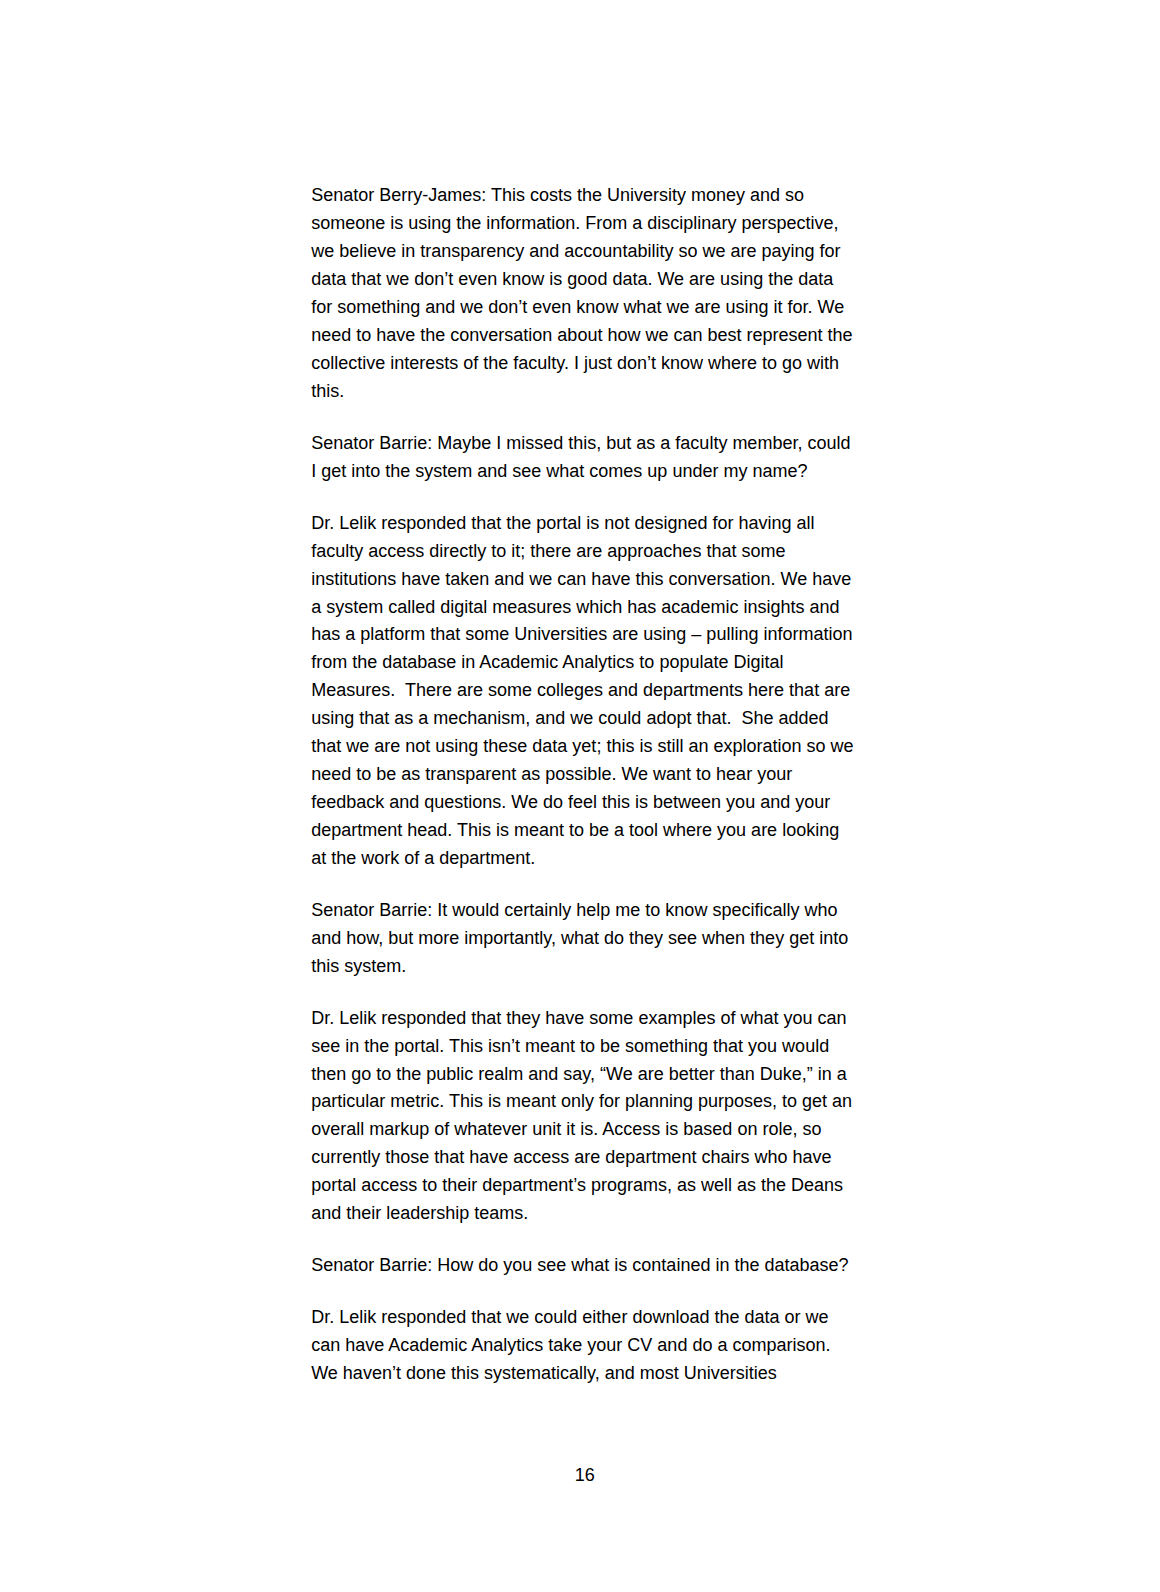Senator Berry-James: This costs the University money and so someone is using the information. From a disciplinary perspective, we believe in transparency and accountability so we are paying for data that we don’t even know is good data. We are using the data for something and we don’t even know what we are using it for. We need to have the conversation about how we can best represent the collective interests of the faculty. I just don’t know where to go with this.
Senator Barrie: Maybe I missed this, but as a faculty member, could I get into the system and see what comes up under my name?
Dr. Lelik responded that the portal is not designed for having all faculty access directly to it; there are approaches that some institutions have taken and we can have this conversation. We have a system called digital measures which has academic insights and has a platform that some Universities are using – pulling information from the database in Academic Analytics to populate Digital Measures. There are some colleges and departments here that are using that as a mechanism, and we could adopt that. She added that we are not using these data yet; this is still an exploration so we need to be as transparent as possible. We want to hear your feedback and questions. We do feel this is between you and your department head. This is meant to be a tool where you are looking at the work of a department.
Senator Barrie: It would certainly help me to know specifically who and how, but more importantly, what do they see when they get into this system.
Dr. Lelik responded that they have some examples of what you can see in the portal. This isn’t meant to be something that you would then go to the public realm and say, “We are better than Duke,” in a particular metric. This is meant only for planning purposes, to get an overall markup of whatever unit it is. Access is based on role, so currently those that have access are department chairs who have portal access to their department’s programs, as well as the Deans and their leadership teams.
Senator Barrie: How do you see what is contained in the database?
Dr. Lelik responded that we could either download the data or we can have Academic Analytics take your CV and do a comparison. We haven’t done this systematically, and most Universities
16